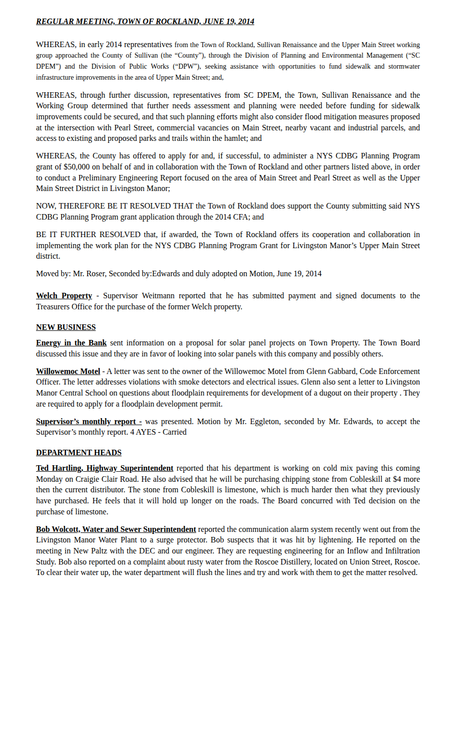REGULAR MEETING, TOWN OF ROCKLAND, JUNE 19, 2014
WHEREAS, in early 2014 representatives from the Town of Rockland, Sullivan Renaissance and the Upper Main Street working group approached the County of Sullivan (the “County”), through the Division of Planning and Environmental Management (“SC DPEM”) and the Division of Public Works (“DPW”), seeking assistance with opportunities to fund sidewalk and stormwater infrastructure improvements in the area of Upper Main Street; and,
WHEREAS, through further discussion, representatives from SC DPEM, the Town, Sullivan Renaissance and the Working Group determined that further needs assessment and planning were needed before funding for sidewalk improvements could be secured, and that such planning efforts might also consider flood mitigation measures proposed at the intersection with Pearl Street, commercial vacancies on Main Street, nearby vacant and industrial parcels, and access to existing and proposed parks and trails within the hamlet; and
WHEREAS, the County has offered to apply for and, if successful, to administer a NYS CDBG Planning Program grant of $50,000 on behalf of and in collaboration with the Town of Rockland and other partners listed above, in order to conduct a Preliminary Engineering Report focused on the area of Main Street and Pearl Street as well as the Upper Main Street District in Livingston Manor;
NOW, THEREFORE BE IT RESOLVED THAT the Town of Rockland does support the County submitting said NYS CDBG Planning Program grant application through the 2014 CFA; and
BE IT FURTHER RESOLVED that, if awarded, the Town of Rockland offers its cooperation and collaboration in implementing the work plan for the NYS CDBG Planning Program Grant for Livingston Manor’s Upper Main Street district.
Moved by: Mr. Roser, Seconded by:Edwards and duly adopted on Motion, June 19, 2014
Welch Property - Supervisor Weitmann reported that he has submitted payment and signed documents to the Treasurers Office for the purchase of the former Welch property.
NEW BUSINESS
Energy in the Bank sent information on a proposal for solar panel projects on Town Property. The Town Board discussed this issue and they are in favor of looking into solar panels with this company and possibly others.
Willowemoc Motel - A letter was sent to the owner of the Willowemoc Motel from Glenn Gabbard, Code Enforcement Officer. The letter addresses violations with smoke detectors and electrical issues. Glenn also sent a letter to Livingston Manor Central School on questions about floodplain requirements for development of a dugout on their property . They are required to apply for a floodplain development permit.
Supervisor’s monthly report - was presented. Motion by Mr. Eggleton, seconded by Mr. Edwards, to accept the Supervisor’s monthly report. 4 AYES - Carried
DEPARTMENT HEADS
Ted Hartling, Highway Superintendent reported that his department is working on cold mix paving this coming Monday on Craigie Clair Road. He also advised that he will be purchasing chipping stone from Cobleskill at $4 more then the current distributor. The stone from Cobleskill is limestone, which is much harder then what they previously have purchased. He feels that it will hold up longer on the roads. The Board concurred with Ted decision on the purchase of limestone.
Bob Wolcott, Water and Sewer Superintendent reported the communication alarm system recently went out from the Livingston Manor Water Plant to a surge protector. Bob suspects that it was hit by lightening. He reported on the meeting in New Paltz with the DEC and our engineer. They are requesting engineering for an Inflow and Infiltration Study. Bob also reported on a complaint about rusty water from the Roscoe Distillery, located on Union Street, Roscoe. To clear their water up, the water department will flush the lines and try and work with them to get the matter resolved.